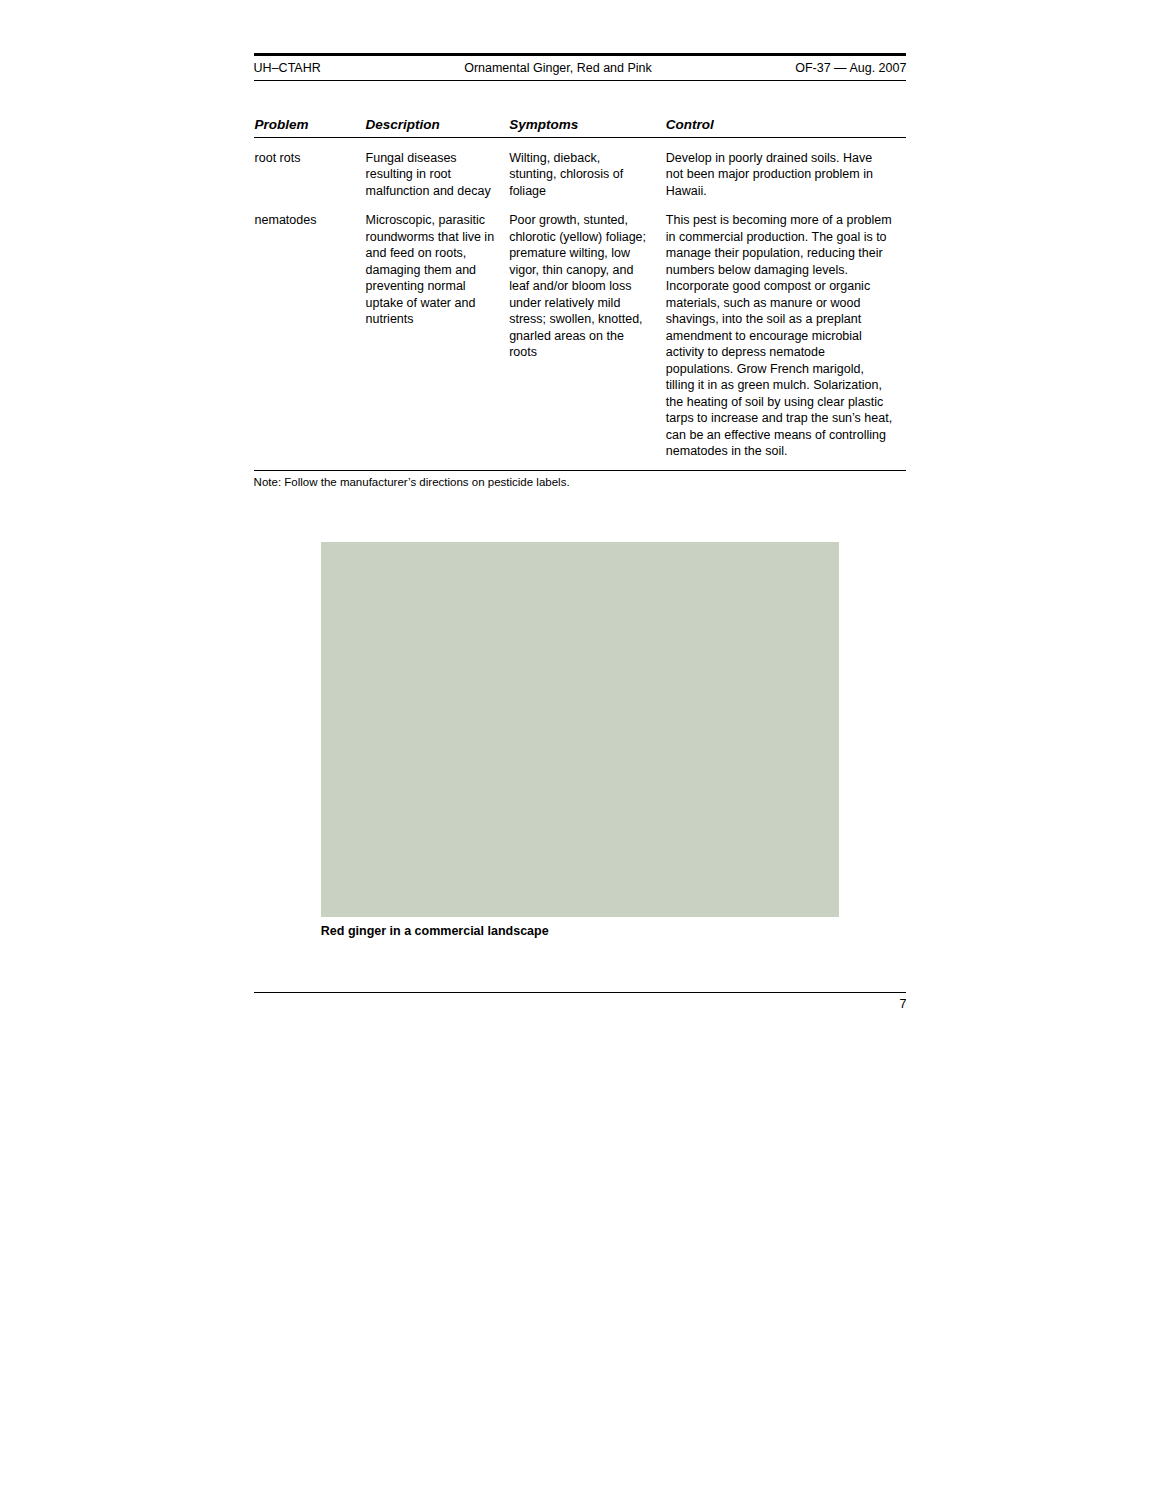UH–CTAHR
Ornamental Ginger, Red and Pink
OF-37 — Aug. 2007
| Problem | Description | Symptoms | Control |
| --- | --- | --- | --- |
| root rots | Fungal diseases resulting in root malfunction and decay | Wilting, dieback, stunting, chlorosis of foliage | Develop in poorly drained soils. Have not been major production problem in Hawaii. |
| nematodes | Microscopic, parasitic roundworms that live in and feed on roots, damaging them and preventing normal uptake of water and nutrients | Poor growth, stunted, chlorotic (yellow) foliage; premature wilting, low vigor, thin canopy, and leaf and/or bloom loss under relatively mild stress; swollen, knotted, gnarled areas on the roots | This pest is becoming more of a problem in commercial production. The goal is to manage their population, reducing their numbers below damaging levels. Incorporate good compost or organic materials, such as manure or wood shavings, into the soil as a preplant amendment to encourage microbial activity to depress nematode populations. Grow French marigold, tilling it in as green mulch. Solarization, the heating of soil by using clear plastic tarps to increase and trap the sun’s heat, can be an effective means of controlling nematodes in the soil. |
Note: Follow the manufacturer’s directions on pesticide labels.
Red ginger in a commercial landscape
7